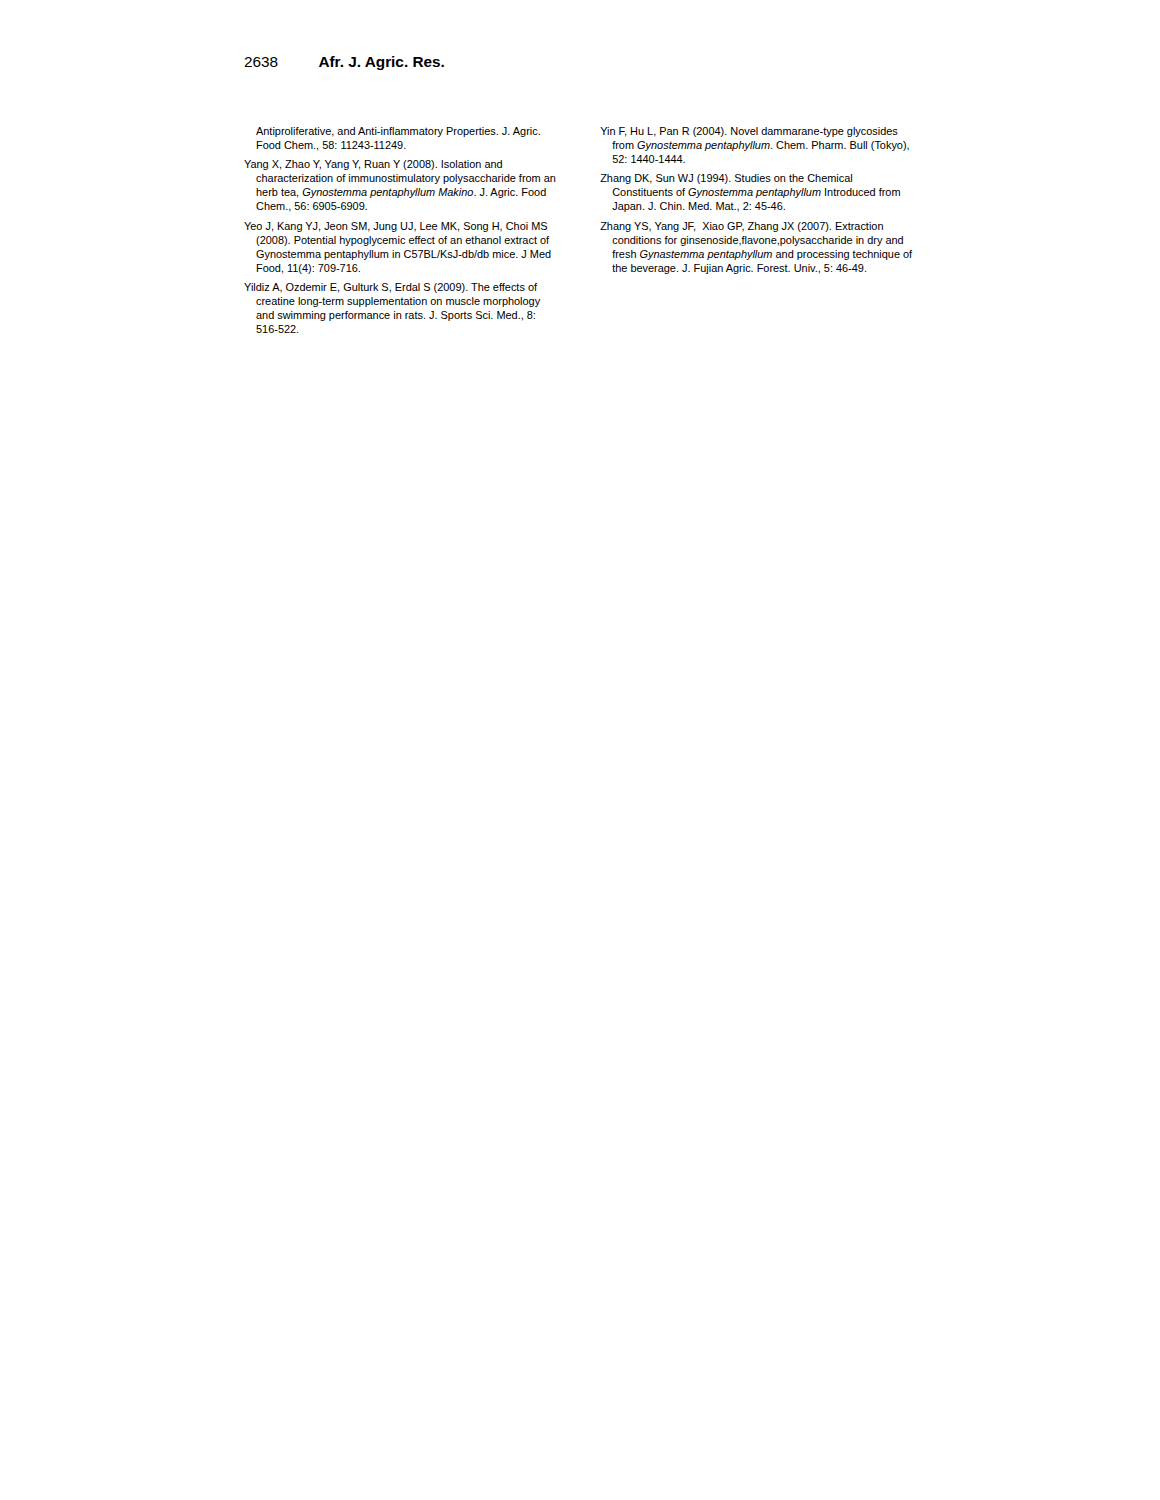2638 Afr. J. Agric. Res.
Antiproliferative, and Anti-inflammatory Properties. J. Agric. Food Chem., 58: 11243-11249.
Yang X, Zhao Y, Yang Y, Ruan Y (2008). Isolation and characterization of immunostimulatory polysaccharide from an herb tea, Gynostemma pentaphyllum Makino. J. Agric. Food Chem., 56: 6905-6909.
Yeo J, Kang YJ, Jeon SM, Jung UJ, Lee MK, Song H, Choi MS (2008). Potential hypoglycemic effect of an ethanol extract of Gynostemma pentaphyllum in C57BL/KsJ-db/db mice. J Med Food, 11(4): 709-716.
Yildiz A, Ozdemir E, Gulturk S, Erdal S (2009). The effects of creatine long-term supplementation on muscle morphology and swimming performance in rats. J. Sports Sci. Med., 8: 516-522.
Yin F, Hu L, Pan R (2004). Novel dammarane-type glycosides from Gynostemma pentaphyllum. Chem. Pharm. Bull (Tokyo), 52: 1440-1444.
Zhang DK, Sun WJ (1994). Studies on the Chemical Constituents of Gynostemma pentaphyllum Introduced from Japan. J. Chin. Med. Mat., 2: 45-46.
Zhang YS, Yang JF, Xiao GP, Zhang JX (2007). Extraction conditions for ginsenoside,flavone,polysaccharide in dry and fresh Gynastemma pentaphyllum and processing technique of the beverage. J. Fujian Agric. Forest. Univ., 5: 46-49.